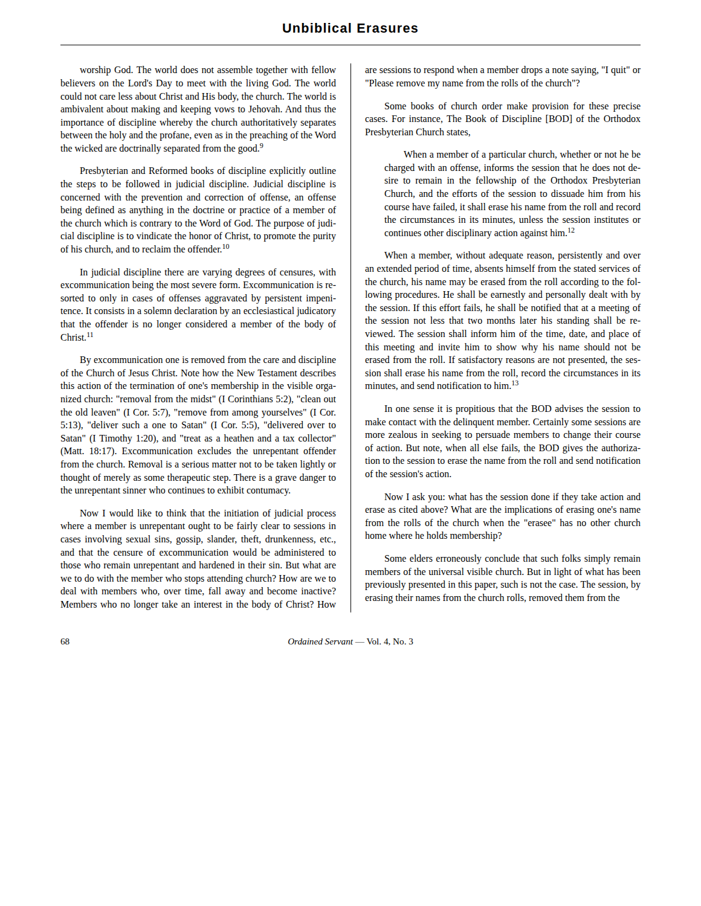Unbiblical Erasures
worship God. The world does not assemble together with fellow believers on the Lord's Day to meet with the living God. The world could not care less about Christ and His body, the church. The world is ambivalent about making and keeping vows to Jehovah. And thus the importance of discipline whereby the church authoritatively separates between the holy and the profane, even as in the preaching of the Word the wicked are doctrinally separated from the good.9
Presbyterian and Reformed books of discipline explicitly outline the steps to be followed in judicial discipline. Judicial discipline is concerned with the prevention and correction of offense, an offense being defined as anything in the doctrine or practice of a member of the church which is contrary to the Word of God. The purpose of judicial discipline is to vindicate the honor of Christ, to promote the purity of his church, and to reclaim the offender.10
In judicial discipline there are varying degrees of censures, with excommunication being the most severe form. Excommunication is resorted to only in cases of offenses aggravated by persistent impenitence. It consists in a solemn declaration by an ecclesiastical judicatory that the offender is no longer considered a member of the body of Christ.11
By excommunication one is removed from the care and discipline of the Church of Jesus Christ. Note how the New Testament describes this action of the termination of one's membership in the visible organized church: "removal from the midst" (I Corinthians 5:2), "clean out the old leaven" (I Cor. 5:7), "remove from among yourselves" (I Cor. 5:13), "deliver such a one to Satan" (I Cor. 5:5), "delivered over to Satan" (I Timothy 1:20), and "treat as a heathen and a tax collector" (Matt. 18:17). Excommunication excludes the unrepentant offender from the church. Removal is a serious matter not to be taken lightly or thought of merely as some therapeutic step. There is a grave danger to the unrepentant sinner who continues to exhibit contumacy.
Now I would like to think that the initiation of judicial process where a member is unrepentant ought to be fairly clear to sessions in cases involving sexual sins, gossip, slander, theft, drunkenness, etc., and that the censure of excommunication would be administered to those who remain unrepentant and hardened in their sin. But what are we to do with the member who stops attending church? How are we to deal with members who, over time, fall away and become inactive? Members who no longer take an interest in the body of Christ? How are sessions to respond when a member drops a note saying, "I quit" or "Please remove my name from the rolls of the church"?
Some books of church order make provision for these precise cases. For instance, The Book of Discipline [BOD] of the Orthodox Presbyterian Church states,
When a member of a particular church, whether or not he be charged with an offense, informs the session that he does not desire to remain in the fellowship of the Orthodox Presbyterian Church, and the efforts of the session to dissuade him from his course have failed, it shall erase his name from the roll and record the circumstances in its minutes, unless the session institutes or continues other disciplinary action against him.12
When a member, without adequate reason, persistently and over an extended period of time, absents himself from the stated services of the church, his name may be erased from the roll according to the following procedures. He shall be earnestly and personally dealt with by the session. If this effort fails, he shall be notified that at a meeting of the session not less that two months later his standing shall be reviewed. The session shall inform him of the time, date, and place of this meeting and invite him to show why his name should not be erased from the roll. If satisfactory reasons are not presented, the session shall erase his name from the roll, record the circumstances in its minutes, and send notification to him.13
In one sense it is propitious that the BOD advises the session to make contact with the delinquent member. Certainly some sessions are more zealous in seeking to persuade members to change their course of action. But note, when all else fails, the BOD gives the authorization to the session to erase the name from the roll and send notification of the session's action.
Now I ask you: what has the session done if they take action and erase as cited above? What are the implications of erasing one's name from the rolls of the church when the "erasee" has no other church home where he holds membership?
Some elders erroneously conclude that such folks simply remain members of the universal visible church. But in light of what has been previously presented in this paper, such is not the case. The session, by erasing their names from the church rolls, removed them from the
68
Ordained Servant — Vol. 4, No. 3